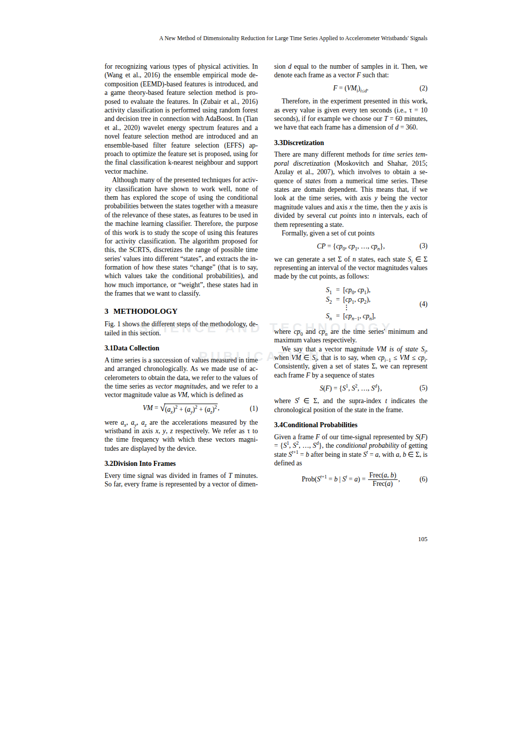A New Method of Dimensionality Reduction for Large Time Series Applied to Accelerometer Wristbands' Signals
SCIENCE AND TECHNOLOGY
PUBLICATIONS
for recognizing various types of physical activities. In (Wang et al., 2016) the ensemble empirical mode decomposition (EEMD)-based features is introduced, and a game theory-based feature selection method is proposed to evaluate the features. In (Zubair et al., 2016) activity classification is performed using random forest and decision tree in connection with AdaBoost. In (Tian et al., 2020) wavelet energy spectrum features and a novel feature selection method are introduced and an ensemble-based filter feature selection (EFFS) approach to optimize the feature set is proposed, using for the final classification k-nearest neighbour and support vector machine.
Although many of the presented techniques for activity classification have shown to work well, none of them has explored the scope of using the conditional probabilities between the states together with a measure of the relevance of these states, as features to be used in the machine learning classifier. Therefore, the purpose of this work is to study the scope of using this features for activity classification. The algorithm proposed for this, the SCRTS, discretizes the range of possible time series' values into different “states”, and extracts the information of how these states “change” (that is to say, which values take the conditional probabilities), and how much importance, or “weight”, these states had in the frames that we want to classify.
3 METHODOLOGY
Fig. 1 shows the different steps of the methodology, detailed in this section.
3.1 Data Collection
A time series is a succession of values measured in time and arranged chronologically. As we made use of accelerometers to obtain the data, we refer to the values of the time series as vector magnitudes, and we refer to a vector magnitude value as VM, which is defined as
VM = (ax)2 + (ay)2 + (az)2, (1)
were ax, ay, az are the accelerations measured by the wristband in axis x, y, z respectively. We refer as τ to the time frequency with which these vectors magnitudes are displayed by the device.
3.2 Division Into Frames
Every time signal was divided in frames of T minutes. So far, every frame is represented by a vector of dimension d equal to the number of samples in it. Then, we denote each frame as a vector F such that:
F = (VMi)i≤d. (2)
Therefore, in the experiment presented in this work, as every value is given every ten seconds (i.e., τ = 10 seconds), if for example we choose our T = 60 minutes, we have that each frame has a dimension of d = 360.
3.3 Discretization
There are many different methods for time series temporal discretization (Moskovitch and Shahar, 2015; Azulay et al., 2007), which involves to obtain a sequence of states from a numerical time series. These states are domain dependent. This means that, if we look at the time series, with axis y being the vector magnitude values and axis x the time, then the y axis is divided by several cut points into n intervals, each of them representing a state.
Formally, given a set of cut points
CP = {cp0, cp1, …, cpn}, (3)
we can generate a set Σ of n states, each state Si ∈ Σ representing an interval of the vector magnitudes values made by the cut points, as follows:
| S 1 | = | [ cp 0 , cp 1 ), |
| S 2 | = | [ cp 1 , cp 2 ), |
| | | ⋮ |
| S n | = | [ cp n −1 , cp n ], |
(4)
where cp0 and cpn are the time series' minimum and maximum values respectively.
We say that a vector magnitude VM is of state Si, when VM ∈ Si, that is to say, when cpi−1 ≤ VM ≤ cpi. Consistently, given a set of states Σ, we can represent each frame F by a sequence of states
S(F) = {S1, S2, …, Sd}, (5)
where St ∈ Σ, and the supra-index t indicates the chronological position of the state in the frame.
3.4 Conditional Probabilities
Given a frame F of our time-signal represented by S(F) = {S1, S2, …, Sd}, the conditional probability of getting state St+1 = b after being in state St = a, with a, b ∈ Σ, is defined as
Prob(St+1 = b | St = a) = Frec(a, b) Frec(a), (6)
105